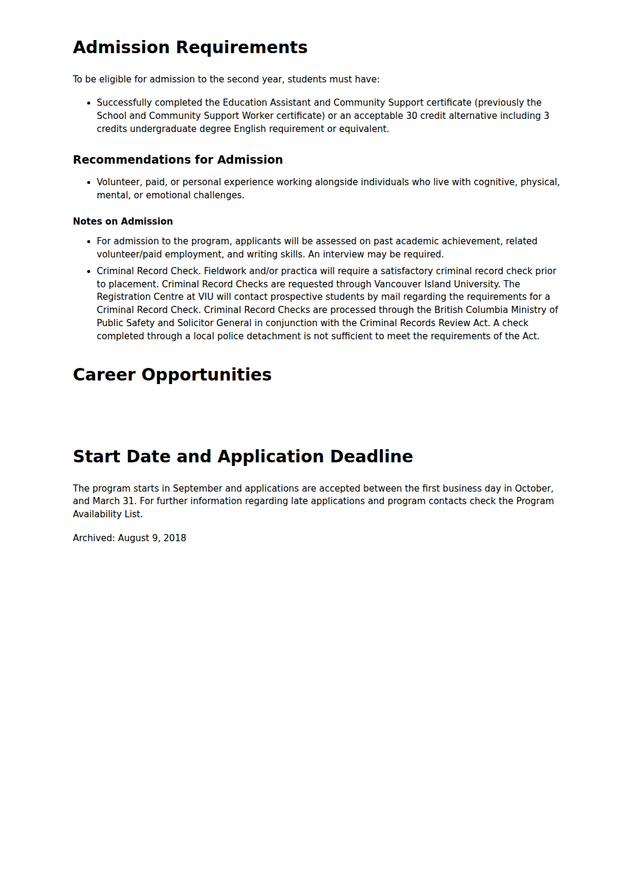Admission Requirements
To be eligible for admission to the second year, students must have:
Successfully completed the Education Assistant and Community Support certificate (previously the School and Community Support Worker certificate) or an acceptable 30 credit alternative including 3 credits undergraduate degree English requirement or equivalent.
Recommendations for Admission
Volunteer, paid, or personal experience working alongside individuals who live with cognitive, physical, mental, or emotional challenges.
Notes on Admission
For admission to the program, applicants will be assessed on past academic achievement, related volunteer/paid employment, and writing skills. An interview may be required.
Criminal Record Check. Fieldwork and/or practica will require a satisfactory criminal record check prior to placement. Criminal Record Checks are requested through Vancouver Island University. The Registration Centre at VIU will contact prospective students by mail regarding the requirements for a Criminal Record Check. Criminal Record Checks are processed through the British Columbia Ministry of Public Safety and Solicitor General in conjunction with the Criminal Records Review Act. A check completed through a local police detachment is not sufficient to meet the requirements of the Act.
Career Opportunities
Start Date and Application Deadline
The program starts in September and applications are accepted between the first business day in October, and March 31. For further information regarding late applications and program contacts check the Program Availability List.
Archived: August 9, 2018